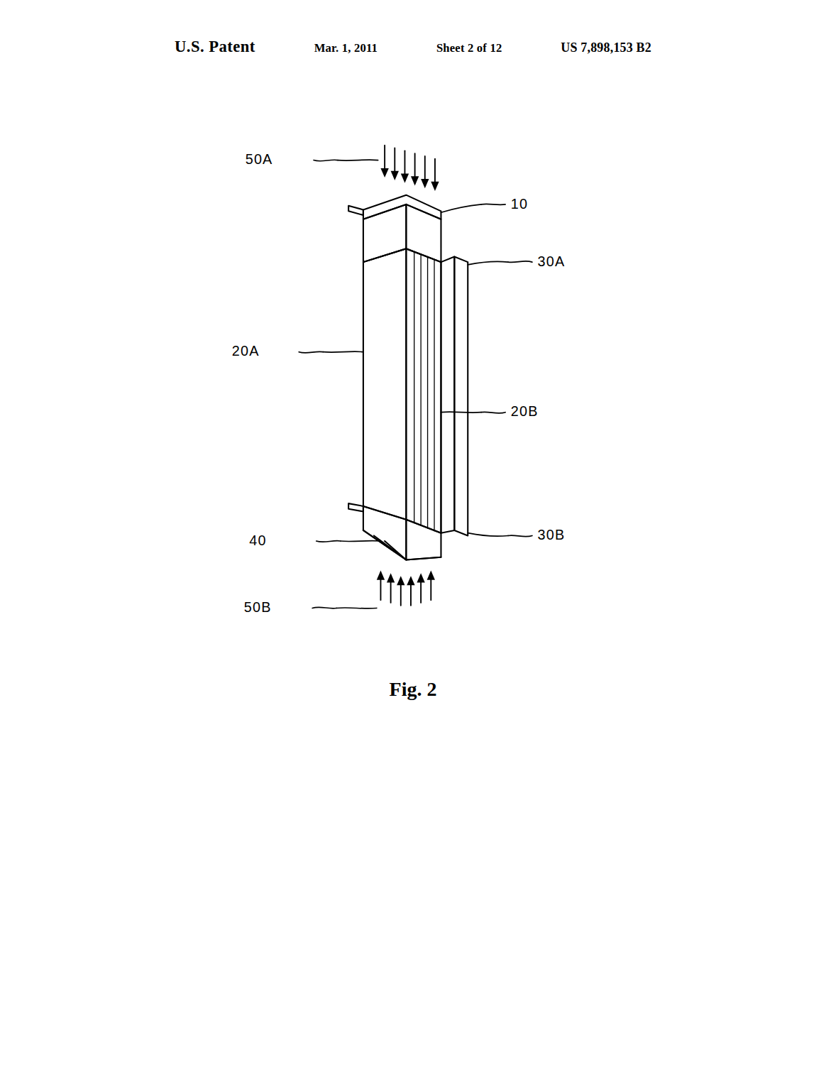U.S. Patent Mar. 1, 2011 Sheet 2 of 12 US 7,898,153 B2
50A 10 30A 20A 20B 40 30B 50B
Fig. 2